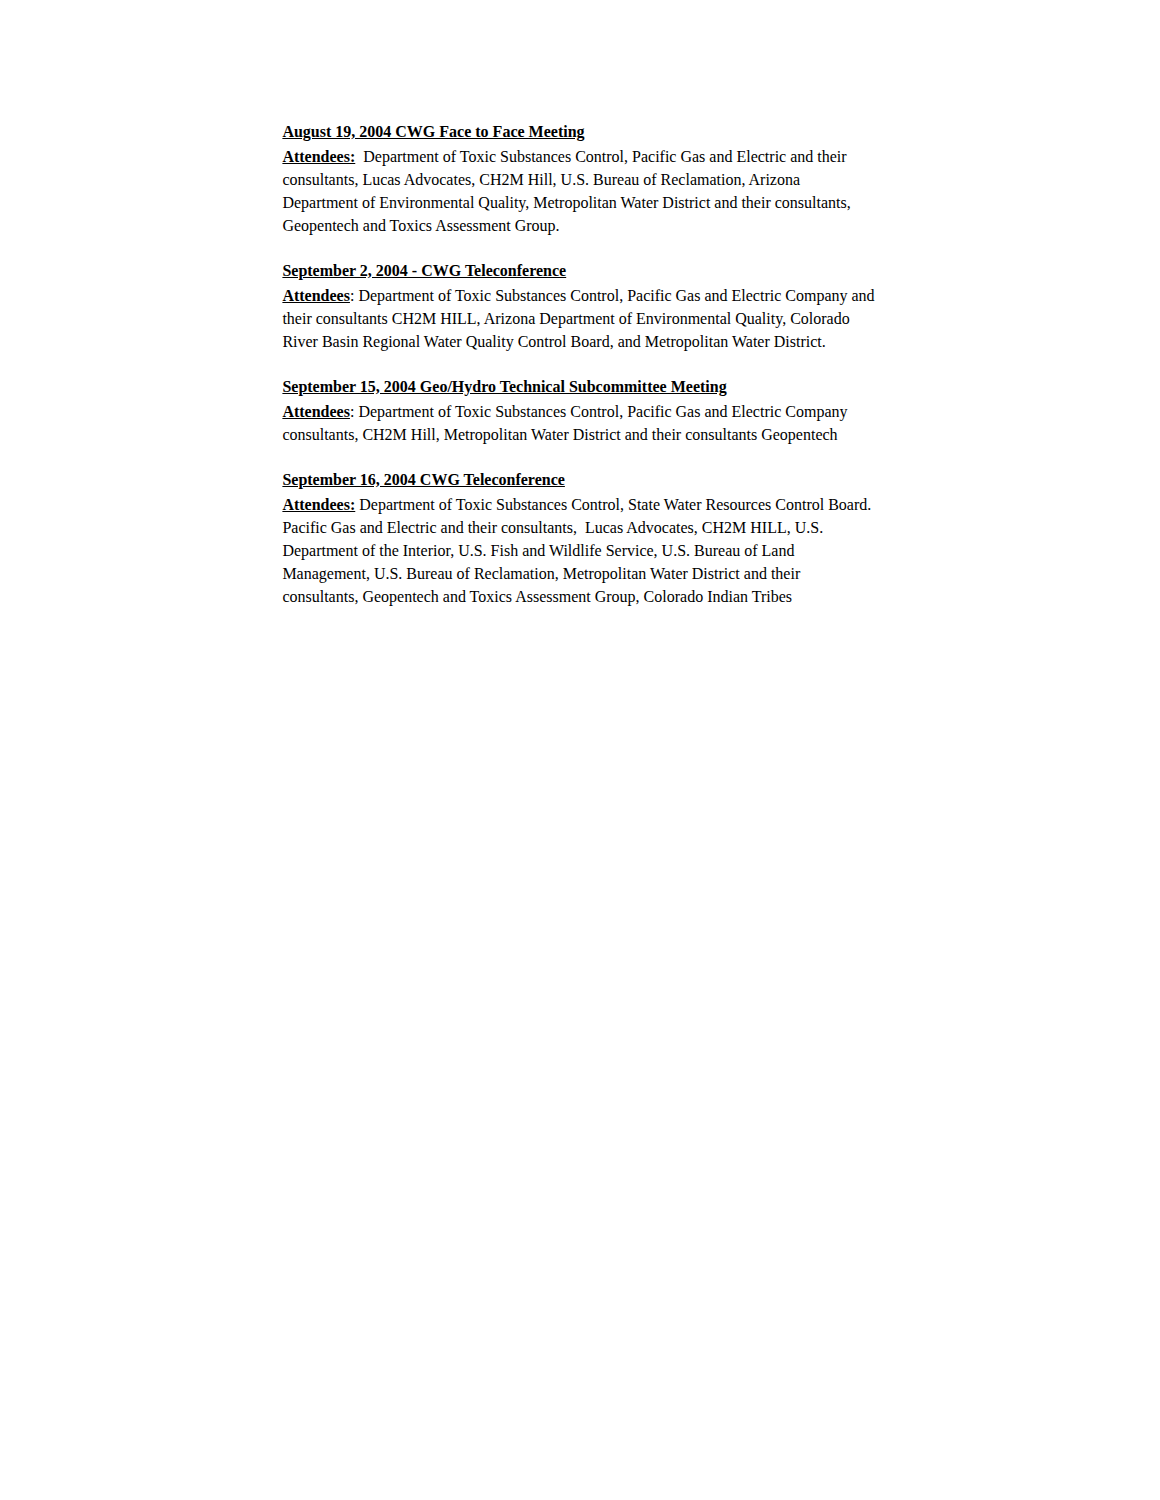August 19, 2004 CWG Face to Face Meeting
Attendees: Department of Toxic Substances Control, Pacific Gas and Electric and their consultants, Lucas Advocates, CH2M Hill, U.S. Bureau of Reclamation, Arizona Department of Environmental Quality, Metropolitan Water District and their consultants, Geopentech and Toxics Assessment Group.
September 2, 2004 - CWG Teleconference
Attendees: Department of Toxic Substances Control, Pacific Gas and Electric Company and their consultants CH2M HILL, Arizona Department of Environmental Quality, Colorado River Basin Regional Water Quality Control Board, and Metropolitan Water District.
September 15, 2004 Geo/Hydro Technical Subcommittee Meeting
Attendees: Department of Toxic Substances Control, Pacific Gas and Electric Company consultants, CH2M Hill, Metropolitan Water District and their consultants Geopentech
September 16, 2004 CWG Teleconference
Attendees: Department of Toxic Substances Control, State Water Resources Control Board. Pacific Gas and Electric and their consultants, Lucas Advocates, CH2M HILL, U.S. Department of the Interior, U.S. Fish and Wildlife Service, U.S. Bureau of Land Management, U.S. Bureau of Reclamation, Metropolitan Water District and their consultants, Geopentech and Toxics Assessment Group, Colorado Indian Tribes